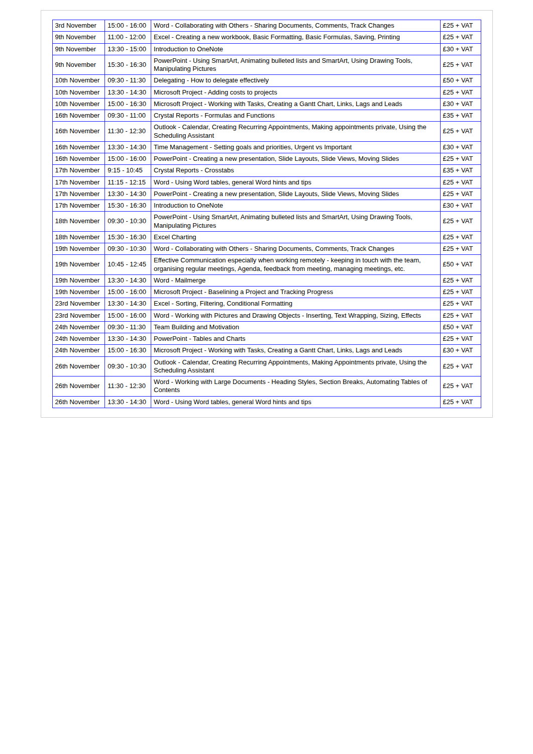| 3rd November | 15:00 - 16:00 | Word - Collaborating with Others - Sharing Documents, Comments, Track Changes | £25 + VAT |
| 9th November | 11:00 - 12:00 | Excel - Creating a new workbook, Basic Formatting, Basic Formulas, Saving, Printing | £25 + VAT |
| 9th November | 13:30 - 15:00 | Introduction to OneNote | £30 + VAT |
| 9th November | 15:30 - 16:30 | PowerPoint - Using SmartArt, Animating bulleted lists and SmartArt, Using Drawing Tools, Manipulating Pictures | £25 + VAT |
| 10th November | 09:30 - 11:30 | Delegating - How to delegate effectively | £50 + VAT |
| 10th November | 13:30 - 14:30 | Microsoft Project - Adding costs to projects | £25 + VAT |
| 10th November | 15:00 - 16:30 | Microsoft Project - Working with Tasks, Creating a Gantt Chart, Links, Lags and Leads | £30 + VAT |
| 16th November | 09:30 - 11:00 | Crystal Reports - Formulas and Functions | £35 + VAT |
| 16th November | 11:30 - 12:30 | Outlook - Calendar, Creating Recurring Appointments, Making appointments private, Using the Scheduling Assistant | £25 + VAT |
| 16th November | 13:30 - 14:30 | Time Management - Setting goals and priorities, Urgent vs Important | £30 + VAT |
| 16th November | 15:00 - 16:00 | PowerPoint - Creating a new presentation, Slide Layouts, Slide Views, Moving Slides | £25 + VAT |
| 17th November | 9:15 - 10:45 | Crystal Reports - Crosstabs | £35 + VAT |
| 17th November | 11:15 - 12:15 | Word - Using Word tables, general Word hints and tips | £25 + VAT |
| 17th November | 13:30 - 14:30 | PowerPoint - Creating a new presentation, Slide Layouts, Slide Views, Moving Slides | £25 + VAT |
| 17th November | 15:30 - 16:30 | Introduction to OneNote | £30 + VAT |
| 18th November | 09:30 - 10:30 | PowerPoint - Using SmartArt, Animating bulleted lists and SmartArt, Using Drawing Tools, Manipulating Pictures | £25 + VAT |
| 18th November | 15:30 - 16:30 | Excel Charting | £25 + VAT |
| 19th November | 09:30 - 10:30 | Word - Collaborating with Others - Sharing Documents, Comments, Track Changes | £25 + VAT |
| 19th November | 10:45 - 12:45 | Effective Communication especially when working remotely - keeping in touch with the team, organising regular meetings, Agenda, feedback from meeting, managing meetings, etc. | £50 + VAT |
| 19th November | 13:30 - 14:30 | Word - Mailmerge | £25 + VAT |
| 19th November | 15:00 - 16:00 | Microsoft Project - Baselining a Project and Tracking Progress | £25 + VAT |
| 23rd November | 13:30 - 14:30 | Excel - Sorting, Filtering, Conditional Formatting | £25 + VAT |
| 23rd November | 15:00 - 16:00 | Word - Working with Pictures and Drawing Objects - Inserting, Text Wrapping, Sizing, Effects | £25 + VAT |
| 24th November | 09:30 - 11:30 | Team Building and Motivation | £50 + VAT |
| 24th November | 13:30 - 14:30 | PowerPoint - Tables and Charts | £25 + VAT |
| 24th November | 15:00 - 16:30 | Microsoft Project - Working with Tasks, Creating a Gantt Chart, Links, Lags and Leads | £30 + VAT |
| 26th November | 09:30 - 10:30 | Outlook - Calendar, Creating Recurring Appointments, Making Appointments private, Using the Scheduling Assistant | £25 + VAT |
| 26th November | 11:30 - 12:30 | Word - Working with Large Documents - Heading Styles, Section Breaks, Automating Tables of Contents | £25 + VAT |
| 26th November | 13:30 - 14:30 | Word - Using Word tables, general Word hints and tips | £25 + VAT |